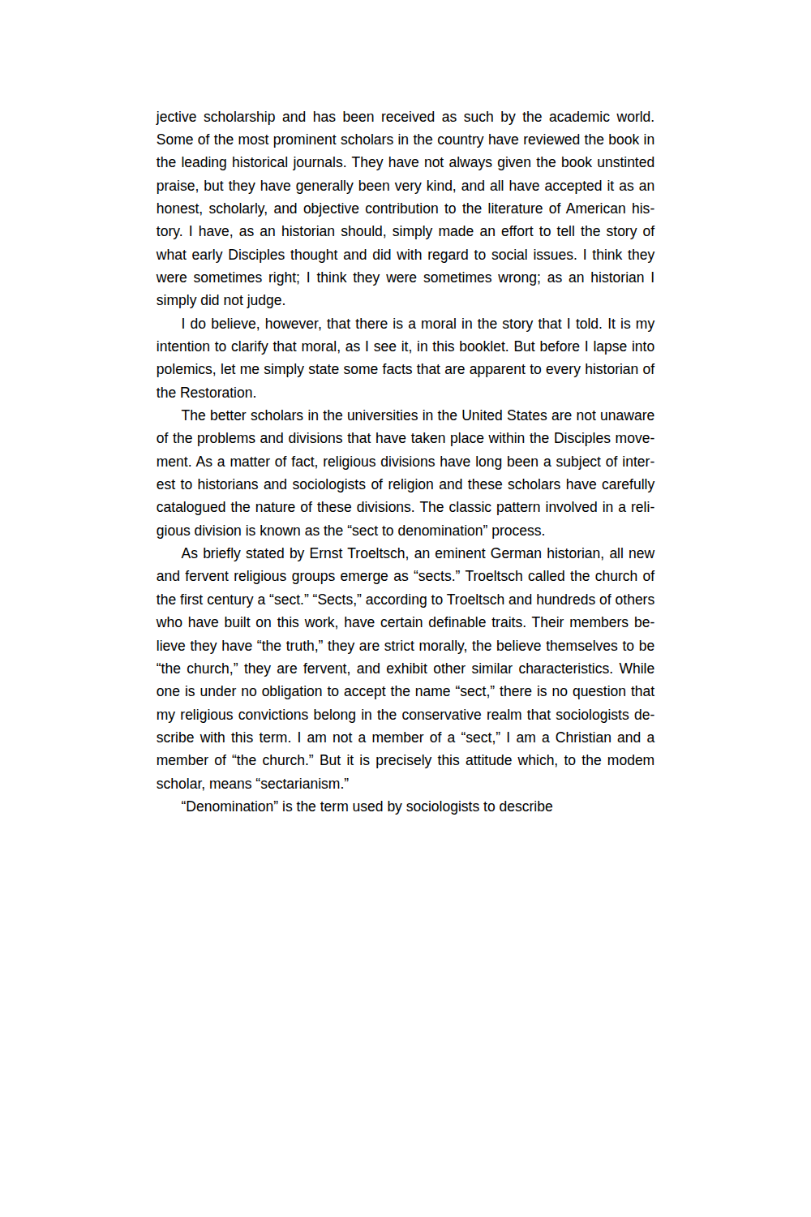jective scholarship and has been received as such by the academic world. Some of the most prominent scholars in the country have reviewed the book in the leading historical journals. They have not always given the book unstinted praise, but they have generally been very kind, and all have accepted it as an honest, scholarly, and objective contribution to the literature of American history. I have, as an historian should, simply made an effort to tell the story of what early Disciples thought and did with regard to social issues. I think they were sometimes right; I think they were sometimes wrong; as an historian I simply did not judge.
I do believe, however, that there is a moral in the story that I told. It is my intention to clarify that moral, as I see it, in this booklet. But before I lapse into polemics, let me simply state some facts that are apparent to every historian of the Restoration.
The better scholars in the universities in the United States are not unaware of the problems and divisions that have taken place within the Disciples movement. As a matter of fact, religious divisions have long been a subject of interest to historians and sociologists of religion and these scholars have carefully catalogued the nature of these divisions. The classic pattern involved in a religious division is known as the “sect to denomination” process.
As briefly stated by Ernst Troeltsch, an eminent German historian, all new and fervent religious groups emerge as “sects.” Troeltsch called the church of the first century a “sect.” “Sects,” according to Troeltsch and hundreds of others who have built on this work, have certain definable traits. Their members believe they have “the truth,” they are strict morally, the believe themselves to be “the church,” they are fervent, and exhibit other similar characteristics. While one is under no obligation to accept the name “sect,” there is no question that my religious convictions belong in the conservative realm that sociologists describe with this term. I am not a member of a “sect,” I am a Christian and a member of “the church.” But it is precisely this attitude which, to the modem scholar, means “sectarianism.”
“Denomination” is the term used by sociologists to describe